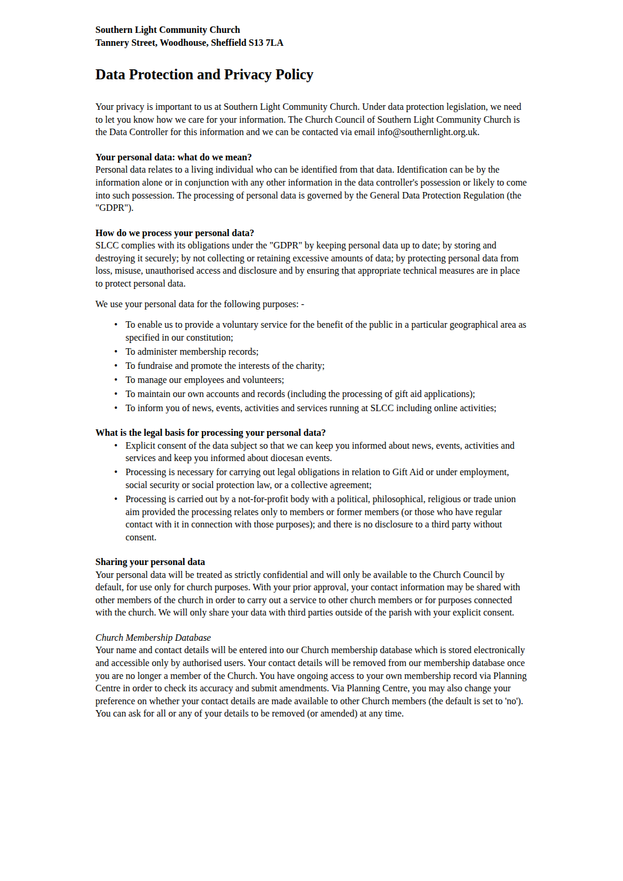Southern Light Community Church
Tannery Street, Woodhouse, Sheffield S13 7LA
Data Protection and Privacy Policy
Your privacy is important to us at Southern Light Community Church. Under data protection legislation, we need to let you know how we care for your information. The Church Council of Southern Light Community Church is the Data Controller for this information and we can be contacted via email info@southernlight.org.uk.
Your personal data: what do we mean?
Personal data relates to a living individual who can be identified from that data. Identification can be by the information alone or in conjunction with any other information in the data controller's possession or likely to come into such possession. The processing of personal data is governed by the General Data Protection Regulation (the "GDPR").
How do we process your personal data?
SLCC complies with its obligations under the "GDPR" by keeping personal data up to date; by storing and destroying it securely; by not collecting or retaining excessive amounts of data; by protecting personal data from loss, misuse, unauthorised access and disclosure and by ensuring that appropriate technical measures are in place to protect personal data.
We use your personal data for the following purposes: -
To enable us to provide a voluntary service for the benefit of the public in a particular geographical area as specified in our constitution;
To administer membership records;
To fundraise and promote the interests of the charity;
To manage our employees and volunteers;
To maintain our own accounts and records (including the processing of gift aid applications);
To inform you of news, events, activities and services running at SLCC including online activities;
What is the legal basis for processing your personal data?
Explicit consent of the data subject so that we can keep you informed about news, events, activities and services and keep you informed about diocesan events.
Processing is necessary for carrying out legal obligations in relation to Gift Aid or under employment, social security or social protection law, or a collective agreement;
Processing is carried out by a not-for-profit body with a political, philosophical, religious or trade union aim provided the processing relates only to members or former members (or those who have regular contact with it in connection with those purposes); and there is no disclosure to a third party without consent.
Sharing your personal data
Your personal data will be treated as strictly confidential and will only be available to the Church Council by default, for use only for church purposes. With your prior approval, your contact information may be shared with other members of the church in order to carry out a service to other church members or for purposes connected with the church. We will only share your data with third parties outside of the parish with your explicit consent.
Church Membership Database
Your name and contact details will be entered into our Church membership database which is stored electronically and accessible only by authorised users. Your contact details will be removed from our membership database once you are no longer a member of the Church. You have ongoing access to your own membership record via Planning Centre in order to check its accuracy and submit amendments. Via Planning Centre, you may also change your preference on whether your contact details are made available to other Church members (the default is set to 'no'). You can ask for all or any of your details to be removed (or amended) at any time.